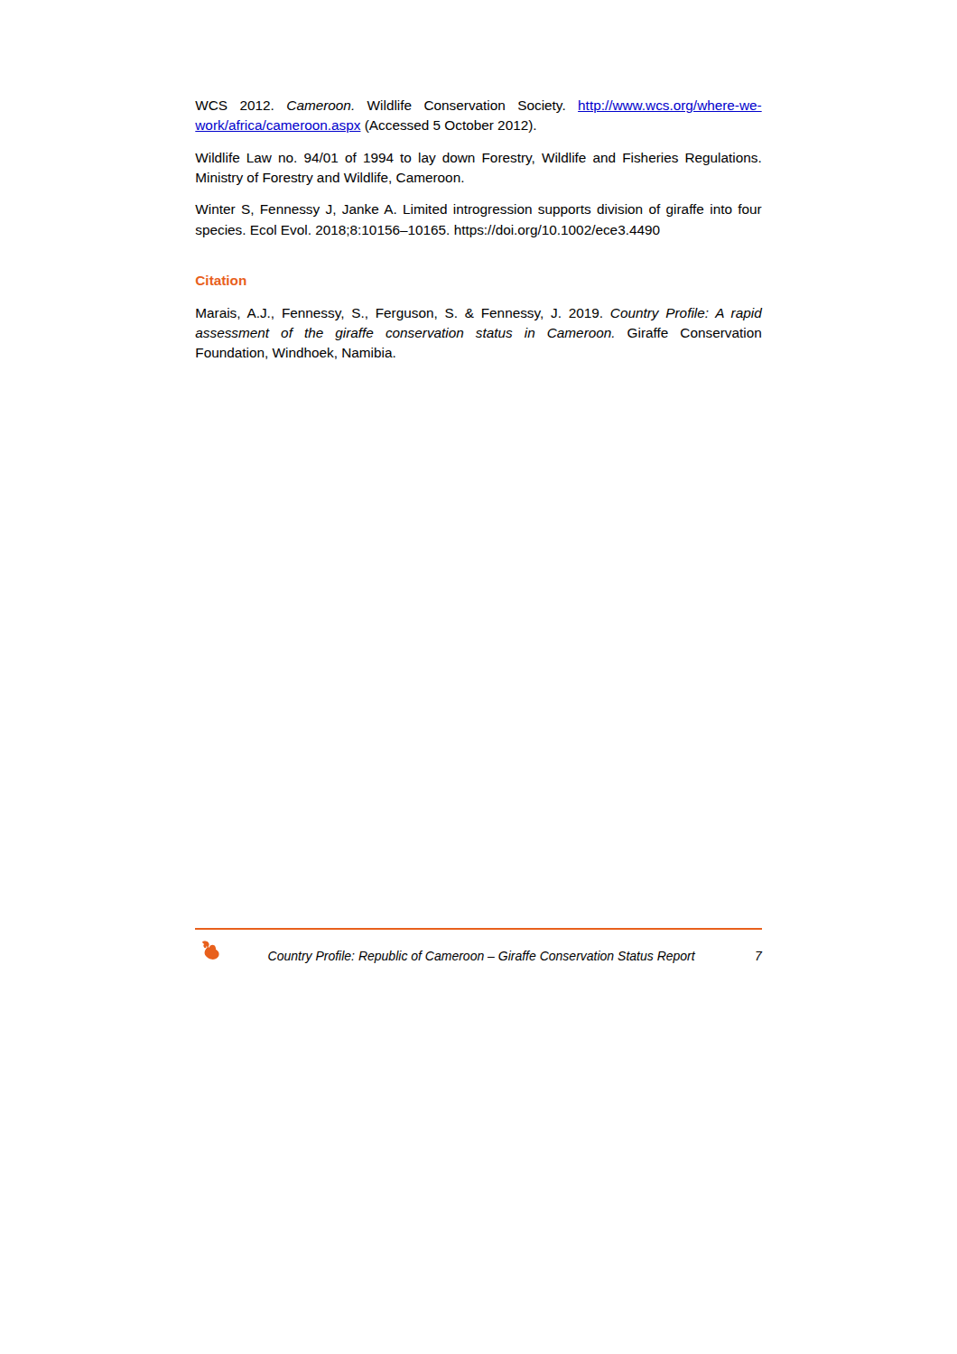WCS 2012. Cameroon. Wildlife Conservation Society. http://www.wcs.org/where-we- work/africa/cameroon.aspx (Accessed 5 October 2012).
Wildlife Law no. 94/01 of 1994 to lay down Forestry, Wildlife and Fisheries Regulations. Ministry of Forestry and Wildlife, Cameroon.
Winter S, Fennessy J, Janke A. Limited introgression supports division of giraffe into four species. Ecol Evol. 2018;8:10156–10165. https://doi.org/10.1002/ece3.4490
Citation
Marais, A.J., Fennessy, S., Ferguson, S. & Fennessy, J. 2019. Country Profile: A rapid assessment of the giraffe conservation status in Cameroon. Giraffe Conservation Foundation, Windhoek, Namibia.
Country Profile: Republic of Cameroon – Giraffe Conservation Status Report
7